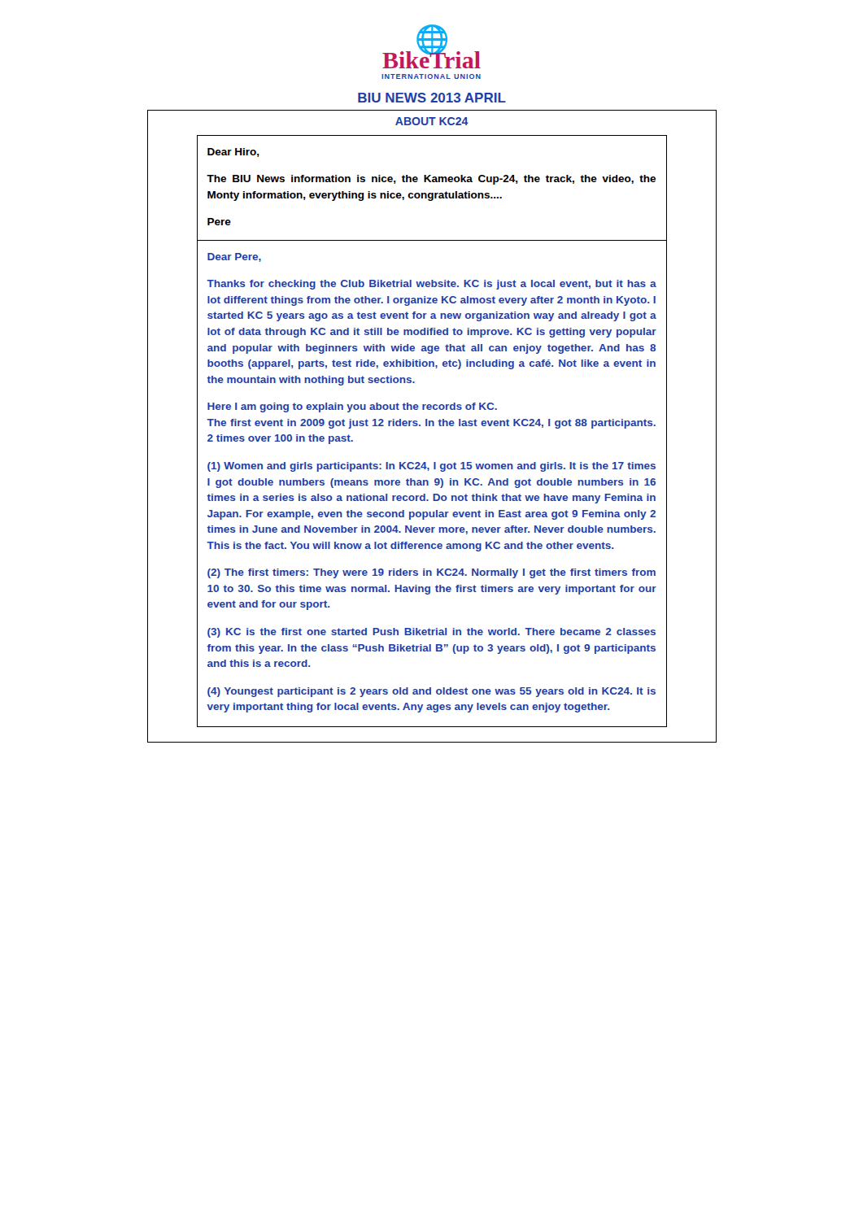🌐
BikeTrial
INTERNATIONAL UNION
BIU NEWS 2013 APRIL
ABOUT KC24
Dear Hiro,
The BIU News information is nice, the Kameoka Cup-24, the track, the video, the Monty information, everything is nice, congratulations....
Pere
Dear Pere,
Thanks for checking the Club Biketrial website. KC is just a local event, but it has a lot different things from the other. I organize KC almost every after 2 month in Kyoto. I started KC 5 years ago as a test event for a new organization way and already I got a lot of data through KC and it still be modified to improve. KC is getting very popular and popular with beginners with wide age that all can enjoy together. And has 8 booths (apparel, parts, test ride, exhibition, etc) including a café. Not like a event in the mountain with nothing but sections.
Here I am going to explain you about the records of KC.
The first event in 2009 got just 12 riders. In the last event KC24, I got 88 participants. 2 times over 100 in the past.
(1) Women and girls participants: In KC24, I got 15 women and girls. It is the 17 times I got double numbers (means more than 9) in KC. And got double numbers in 16 times in a series is also a national record. Do not think that we have many Femina in Japan. For example, even the second popular event in East area got 9 Femina only 2 times in June and November in 2004. Never more, never after. Never double numbers. This is the fact. You will know a lot difference among KC and the other events.
(2) The first timers: They were 19 riders in KC24. Normally I get the first timers from 10 to 30. So this time was normal. Having the first timers are very important for our event and for our sport.
(3) KC is the first one started Push Biketrial in the world. There became 2 classes from this year. In the class “Push Biketrial B” (up to 3 years old), I got 9 participants and this is a record.
(4) Youngest participant is 2 years old and oldest one was 55 years old in KC24. It is very important thing for local events. Any ages any levels can enjoy together.